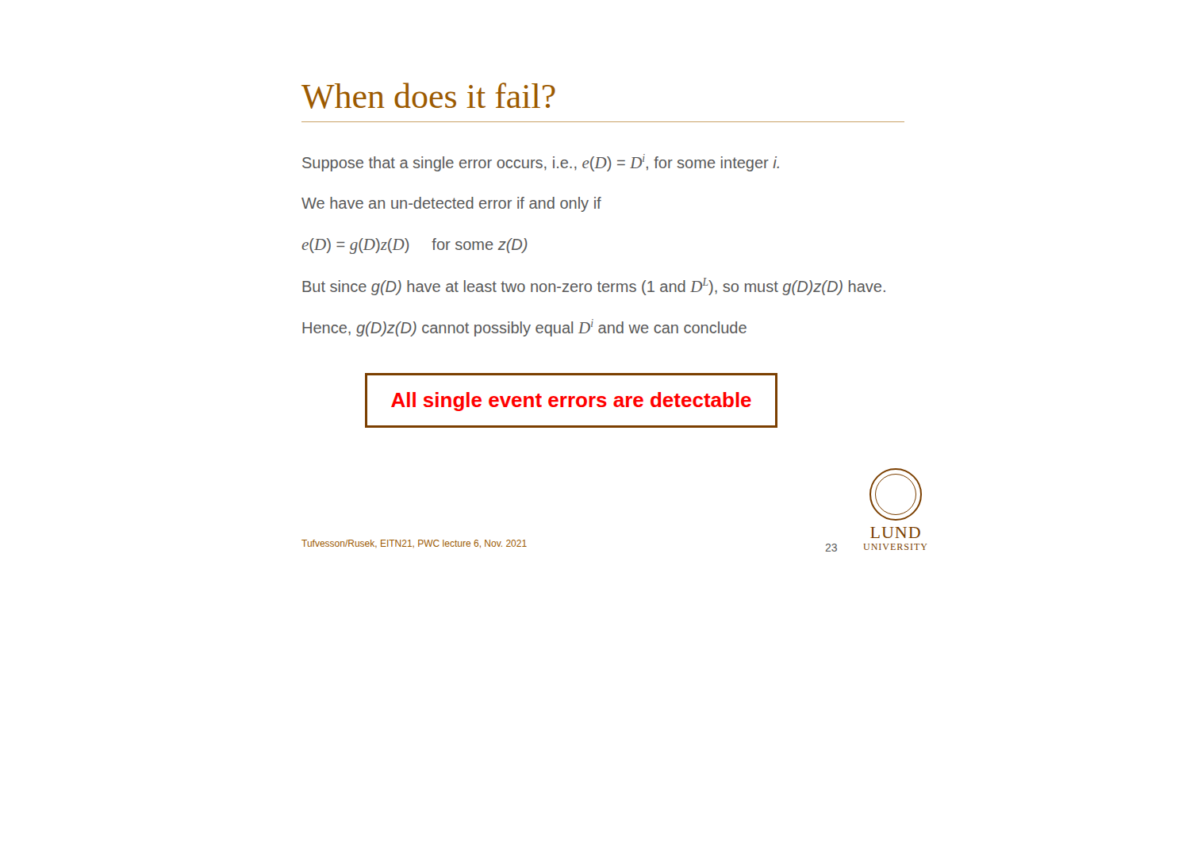When does it fail?
Suppose that a single error occurs, i.e., e(D) = Di, for some integer i.
We have an un-detected error if and only if
e(D) = g(D)z(D) for some z(D)
But since g(D) have at least two non-zero terms (1 and DL), so must g(D)z(D) have.
Hence, g(D)z(D) cannot possibly equal Di and we can conclude
All single event errors are detectable
Tufvesson/Rusek, EITN21, PWC lecture 6, Nov. 2021
23
LUND
UNIVERSITY